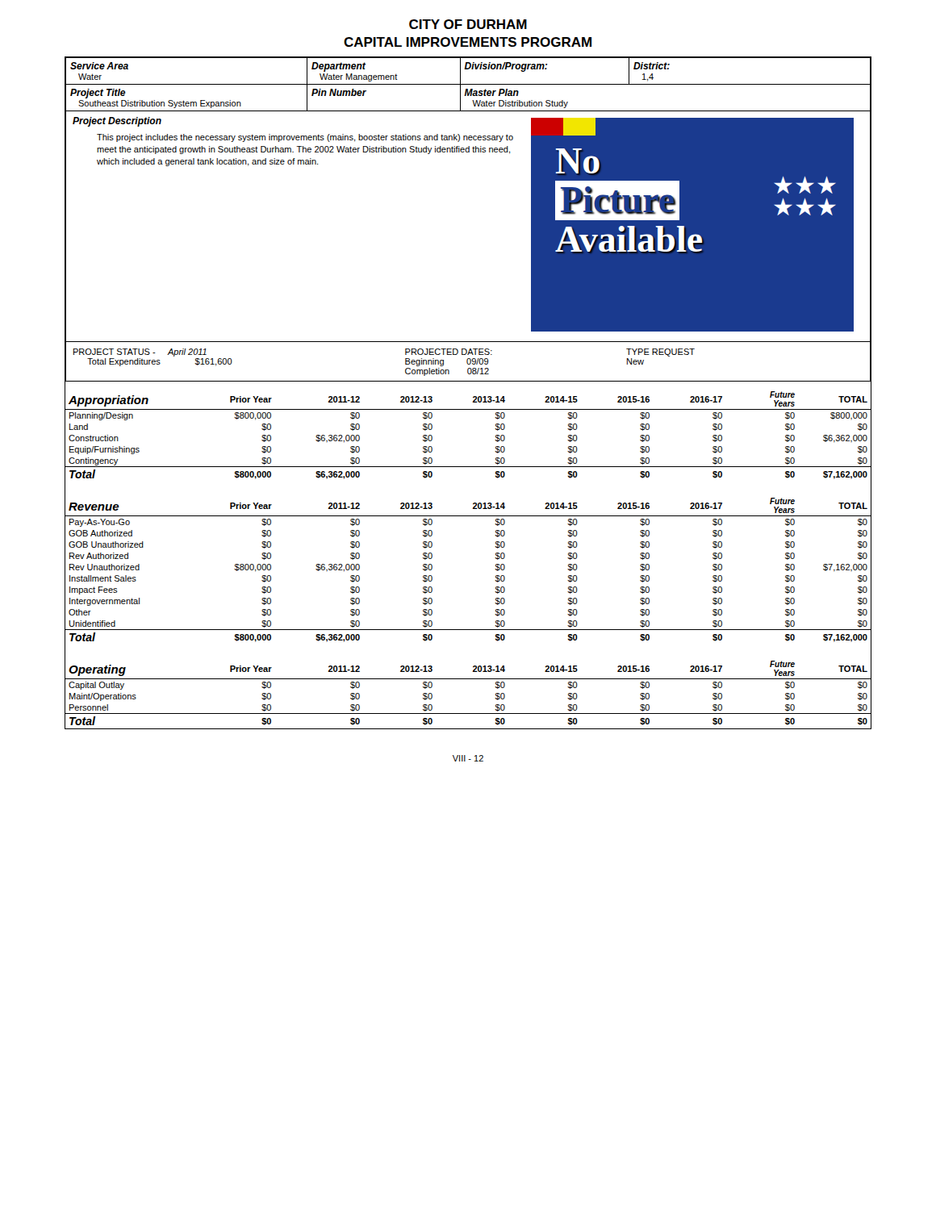CITY OF DURHAM
CAPITAL IMPROVEMENTS PROGRAM
| Service Area Water | Department Water Management | Division/Program: | District: 1,4 |
| Project Title Southeast Distribution System Expansion | Pin Number | Master Plan Water Distribution Study |
Project Description
This project includes the necessary system improvements (mains, booster stations and tank) necessary to meet the anticipated growth in Southeast Durham. The 2002 Water Distribution Study identified this need, which included a general tank location, and size of main.
No
Picture
Available
★★★
★★★
PROJECT STATUS - April 2011
PROJECTED DATES:
TYPE REQUEST
Total Expenditures $161,600
Beginning 09/09
New
Completion 08/12
| Appropriation | Prior Year | 2011-12 | 2012-13 | 2013-14 | 2014-15 | 2015-16 | 2016-17 | Future Years | TOTAL |
| --- | --- | --- | --- | --- | --- | --- | --- | --- | --- |
| Planning/Design | $800,000 | $0 | $0 | $0 | $0 | $0 | $0 | $0 | $800,000 |
| Land | $0 | $0 | $0 | $0 | $0 | $0 | $0 | $0 | $0 |
| Construction | $0 | $6,362,000 | $0 | $0 | $0 | $0 | $0 | $0 | $6,362,000 |
| Equip/Furnishings | $0 | $0 | $0 | $0 | $0 | $0 | $0 | $0 | $0 |
| Contingency | $0 | $0 | $0 | $0 | $0 | $0 | $0 | $0 | $0 |
| Total | $800,000 | $6,362,000 | $0 | $0 | $0 | $0 | $0 | $0 | $7,162,000 |
| Revenue | Prior Year | 2011-12 | 2012-13 | 2013-14 | 2014-15 | 2015-16 | 2016-17 | Future Years | TOTAL |
| --- | --- | --- | --- | --- | --- | --- | --- | --- | --- |
| Pay-As-You-Go | $0 | $0 | $0 | $0 | $0 | $0 | $0 | $0 | $0 |
| GOB Authorized | $0 | $0 | $0 | $0 | $0 | $0 | $0 | $0 | $0 |
| GOB Unauthorized | $0 | $0 | $0 | $0 | $0 | $0 | $0 | $0 | $0 |
| Rev Authorized | $0 | $0 | $0 | $0 | $0 | $0 | $0 | $0 | $0 |
| Rev Unauthorized | $800,000 | $6,362,000 | $0 | $0 | $0 | $0 | $0 | $0 | $7,162,000 |
| Installment Sales | $0 | $0 | $0 | $0 | $0 | $0 | $0 | $0 | $0 |
| Impact Fees | $0 | $0 | $0 | $0 | $0 | $0 | $0 | $0 | $0 |
| Intergovernmental | $0 | $0 | $0 | $0 | $0 | $0 | $0 | $0 | $0 |
| Other | $0 | $0 | $0 | $0 | $0 | $0 | $0 | $0 | $0 |
| Unidentified | $0 | $0 | $0 | $0 | $0 | $0 | $0 | $0 | $0 |
| Total | $800,000 | $6,362,000 | $0 | $0 | $0 | $0 | $0 | $0 | $7,162,000 |
| Operating | Prior Year | 2011-12 | 2012-13 | 2013-14 | 2014-15 | 2015-16 | 2016-17 | Future Years | TOTAL |
| --- | --- | --- | --- | --- | --- | --- | --- | --- | --- |
| Capital Outlay | $0 | $0 | $0 | $0 | $0 | $0 | $0 | $0 | $0 |
| Maint/Operations | $0 | $0 | $0 | $0 | $0 | $0 | $0 | $0 | $0 |
| Personnel | $0 | $0 | $0 | $0 | $0 | $0 | $0 | $0 | $0 |
| Total | $0 | $0 | $0 | $0 | $0 | $0 | $0 | $0 | $0 |
VIII - 12